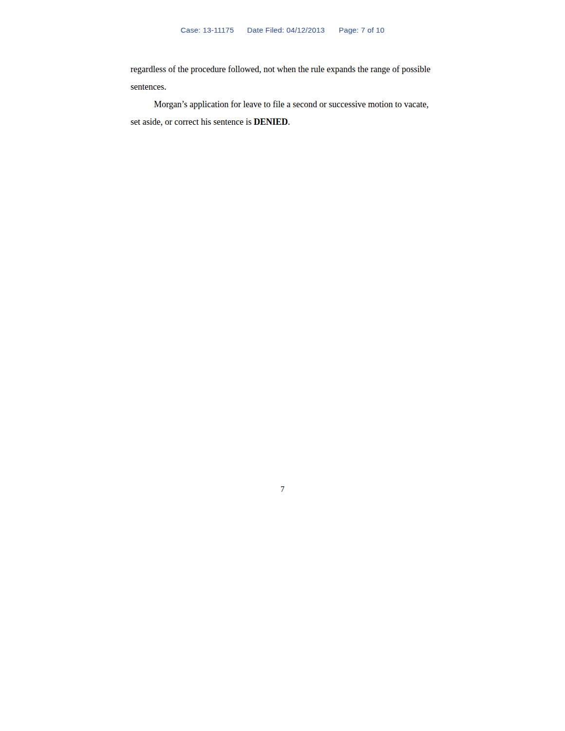Case: 13-11175 Date Filed: 04/12/2013 Page: 7 of 10
regardless of the procedure followed, not when the rule expands the range of possible sentences.
Morgan’s application for leave to file a second or successive motion to vacate, set aside, or correct his sentence is DENIED.
7